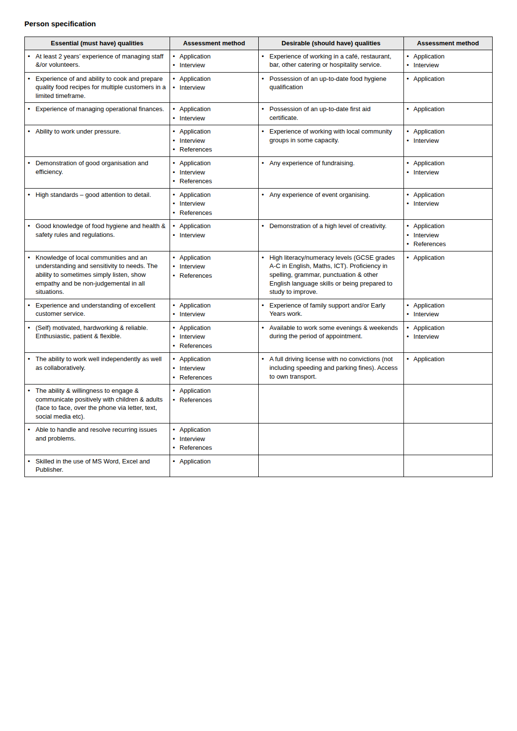Person specification
| Essential (must have) qualities | Assessment method | Desirable (should have) qualities | Assessment method |
| --- | --- | --- | --- |
| At least 2 years’ experience of managing staff &/or volunteers. | Application Interview | Experience of working in a café, restaurant, bar, other catering or hospitality service. | Application Interview |
| Experience of and ability to cook and prepare quality food recipes for multiple customers in a limited timeframe. | Application Interview | Possession of an up-to-date food hygiene qualification | Application |
| Experience of managing operational finances. | Application Interview | Possession of an up-to-date first aid certificate. | Application |
| Ability to work under pressure. | Application Interview References | Experience of working with local community groups in some capacity. | Application Interview |
| Demonstration of good organisation and efficiency. | Application Interview References | Any experience of fundraising. | Application Interview |
| High standards – good attention to detail. | Application Interview References | Any experience of event organising. | Application Interview |
| Good knowledge of food hygiene and health & safety rules and regulations. | Application Interview | Demonstration of a high level of creativity. | Application Interview References |
| Knowledge of local communities and an understanding and sensitivity to needs. The ability to sometimes simply listen, show empathy and be non-judgemental in all situations. | Application Interview References | High literacy/numeracy levels (GCSE grades A-C in English, Maths, ICT). Proficiency in spelling, grammar, punctuation & other English language skills or being prepared to study to improve. | Application |
| Experience and understanding of excellent customer service. | Application Interview | Experience of family support and/or Early Years work. | Application Interview |
| (Self) motivated, hardworking & reliable. Enthusiastic, patient & flexible. | Application Interview References | Available to work some evenings & weekends during the period of appointment. | Application Interview |
| The ability to work well independently as well as collaboratively. | Application Interview References | A full driving license with no convictions (not including speeding and parking fines). Access to own transport. | Application |
| The ability & willingness to engage & communicate positively with children & adults (face to face, over the phone via letter, text, social media etc). | Application References | | |
| Able to handle and resolve recurring issues and problems. | Application Interview References | | |
| Skilled in the use of MS Word, Excel and Publisher. | Application | | |